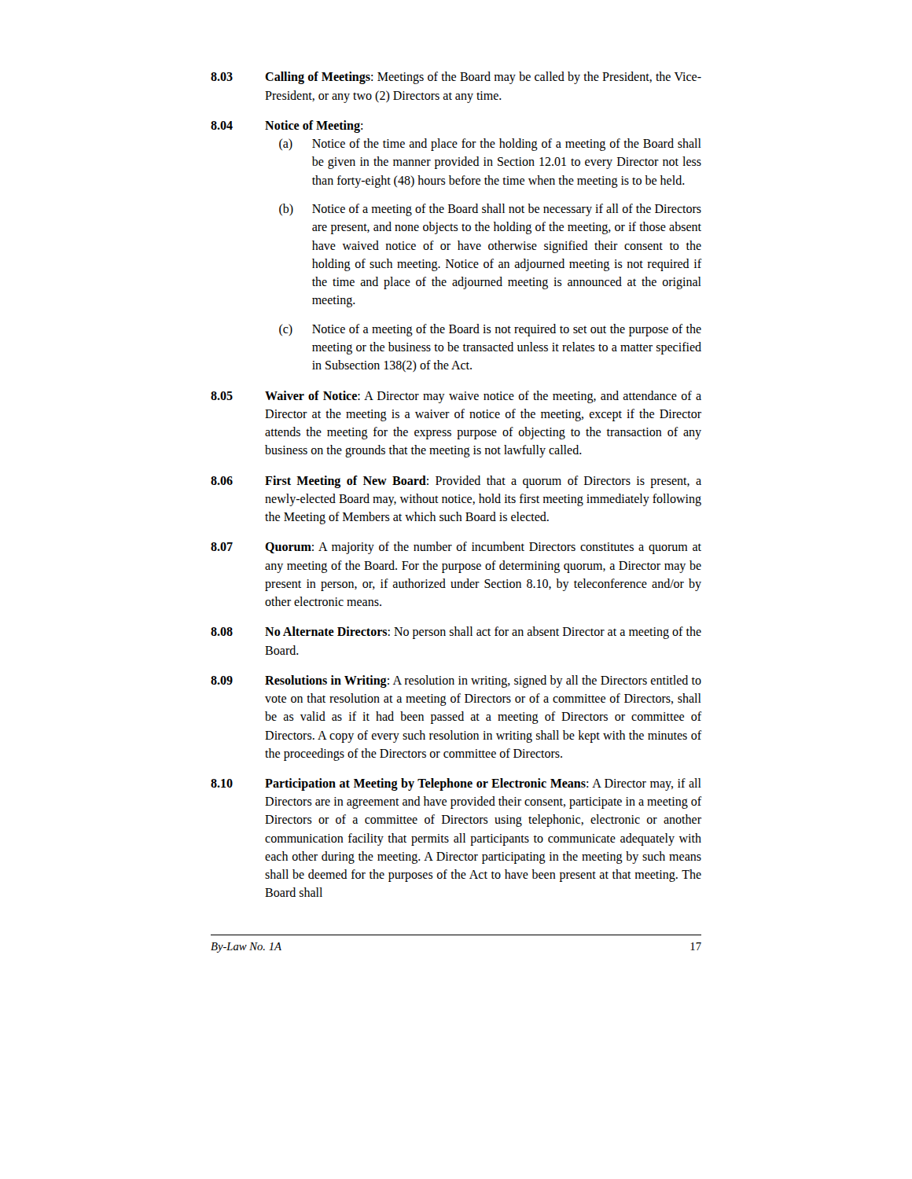8.03
Calling of Meetings: Meetings of the Board may be called by the President, the Vice-President, or any two (2) Directors at any time.
8.04
Notice of Meeting:
(a)
Notice of the time and place for the holding of a meeting of the Board shall be given in the manner provided in Section 12.01 to every Director not less than forty-eight (48) hours before the time when the meeting is to be held.
(b)
Notice of a meeting of the Board shall not be necessary if all of the Directors are present, and none objects to the holding of the meeting, or if those absent have waived notice of or have otherwise signified their consent to the holding of such meeting. Notice of an adjourned meeting is not required if the time and place of the adjourned meeting is announced at the original meeting.
(c)
Notice of a meeting of the Board is not required to set out the purpose of the meeting or the business to be transacted unless it relates to a matter specified in Subsection 138(2) of the Act.
8.05
Waiver of Notice: A Director may waive notice of the meeting, and attendance of a Director at the meeting is a waiver of notice of the meeting, except if the Director attends the meeting for the express purpose of objecting to the transaction of any business on the grounds that the meeting is not lawfully called.
8.06
First Meeting of New Board: Provided that a quorum of Directors is present, a newly-elected Board may, without notice, hold its first meeting immediately following the Meeting of Members at which such Board is elected.
8.07
Quorum: A majority of the number of incumbent Directors constitutes a quorum at any meeting of the Board. For the purpose of determining quorum, a Director may be present in person, or, if authorized under Section 8.10, by teleconference and/or by other electronic means.
8.08
No Alternate Directors: No person shall act for an absent Director at a meeting of the Board.
8.09
Resolutions in Writing: A resolution in writing, signed by all the Directors entitled to vote on that resolution at a meeting of Directors or of a committee of Directors, shall be as valid as if it had been passed at a meeting of Directors or committee of Directors. A copy of every such resolution in writing shall be kept with the minutes of the proceedings of the Directors or committee of Directors.
8.10
Participation at Meeting by Telephone or Electronic Means: A Director may, if all Directors are in agreement and have provided their consent, participate in a meeting of Directors or of a committee of Directors using telephonic, electronic or another communication facility that permits all participants to communicate adequately with each other during the meeting. A Director participating in the meeting by such means shall be deemed for the purposes of the Act to have been present at that meeting. The Board shall
By-Law No. 1A
17